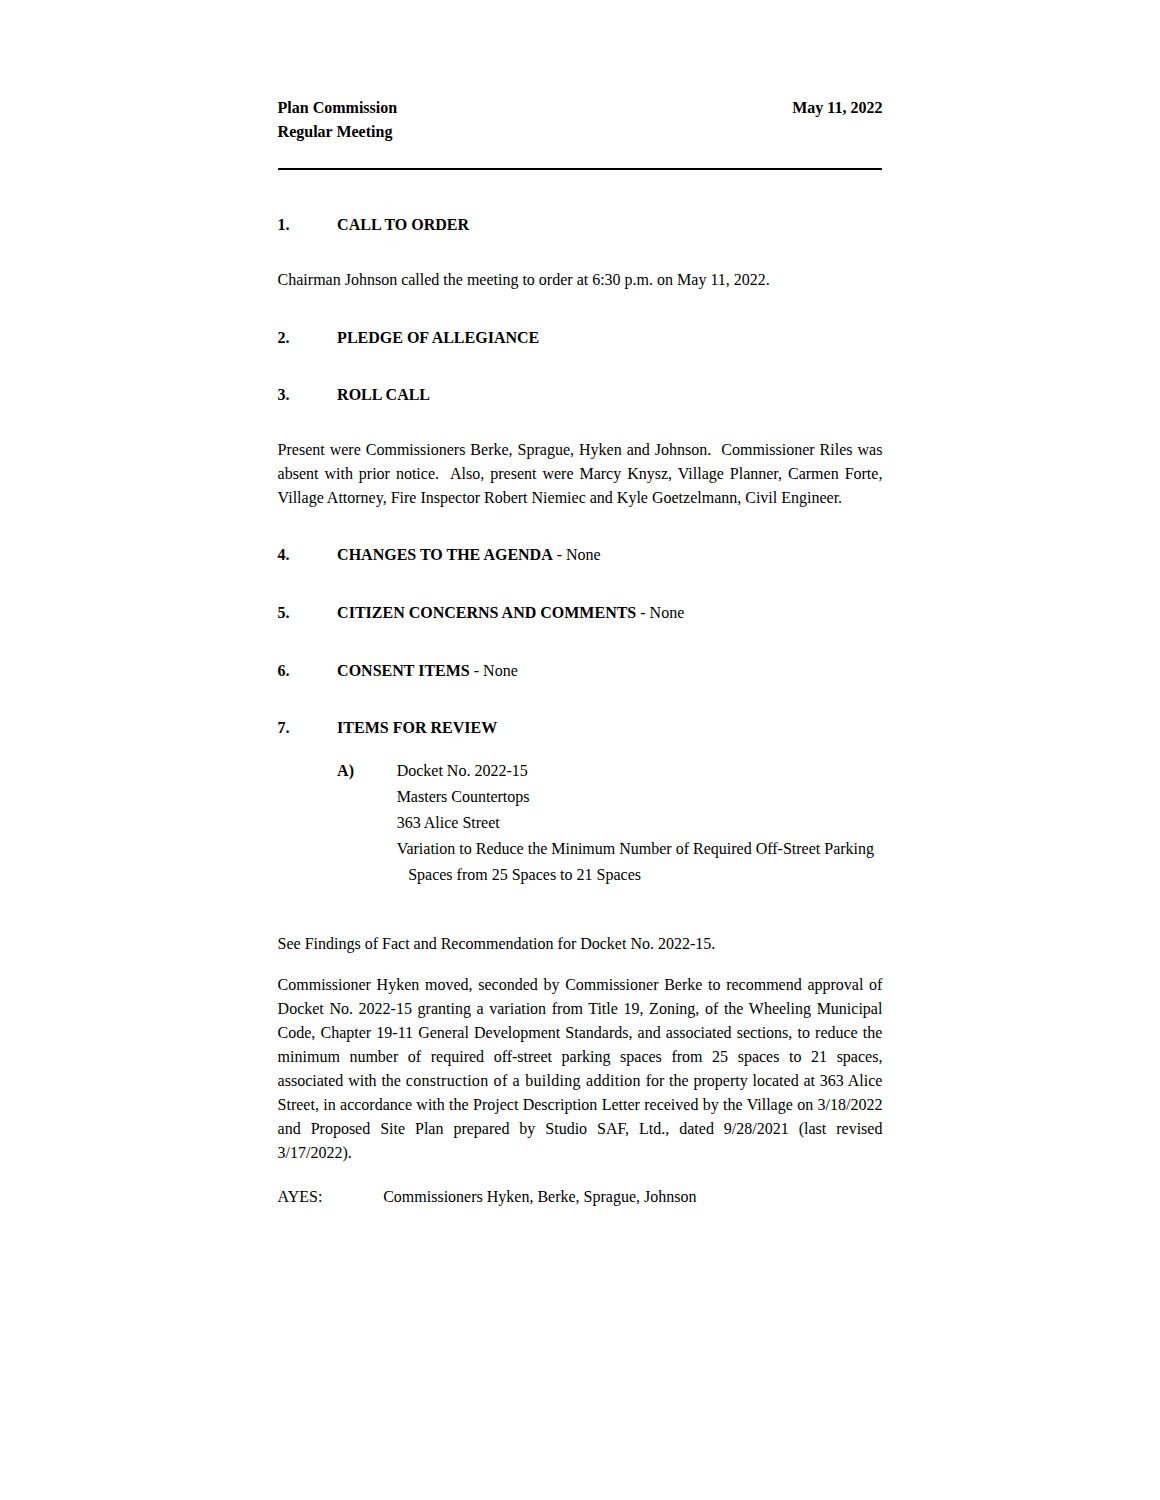Plan Commission
Regular Meeting
May 11, 2022
1. CALL TO ORDER
Chairman Johnson called the meeting to order at 6:30 p.m. on May 11, 2022.
2. PLEDGE OF ALLEGIANCE
3. ROLL CALL
Present were Commissioners Berke, Sprague, Hyken and Johnson. Commissioner Riles was absent with prior notice. Also, present were Marcy Knysz, Village Planner, Carmen Forte, Village Attorney, Fire Inspector Robert Niemiec and Kyle Goetzelmann, Civil Engineer.
4. CHANGES TO THE AGENDA - None
5. CITIZEN CONCERNS AND COMMENTS - None
6. CONSENT ITEMS - None
7. ITEMS FOR REVIEW
A)
Docket No. 2022-15
Masters Countertops
363 Alice Street
Variation to Reduce the Minimum Number of Required Off-Street Parking
Spaces from 25 Spaces to 21 Spaces
See Findings of Fact and Recommendation for Docket No. 2022-15.
Commissioner Hyken moved, seconded by Commissioner Berke to recommend approval of Docket No. 2022-15 granting a variation from Title 19, Zoning, of the Wheeling Municipal Code, Chapter 19-11 General Development Standards, and associated sections, to reduce the minimum number of required off-street parking spaces from 25 spaces to 21 spaces, associated with the construction of a building addition for the property located at 363 Alice Street, in accordance with the Project Description Letter received by the Village on 3/18/2022 and Proposed Site Plan prepared by Studio SAF, Ltd., dated 9/28/2021 (last revised 3/17/2022).
AYES:
Commissioners Hyken, Berke, Sprague, Johnson